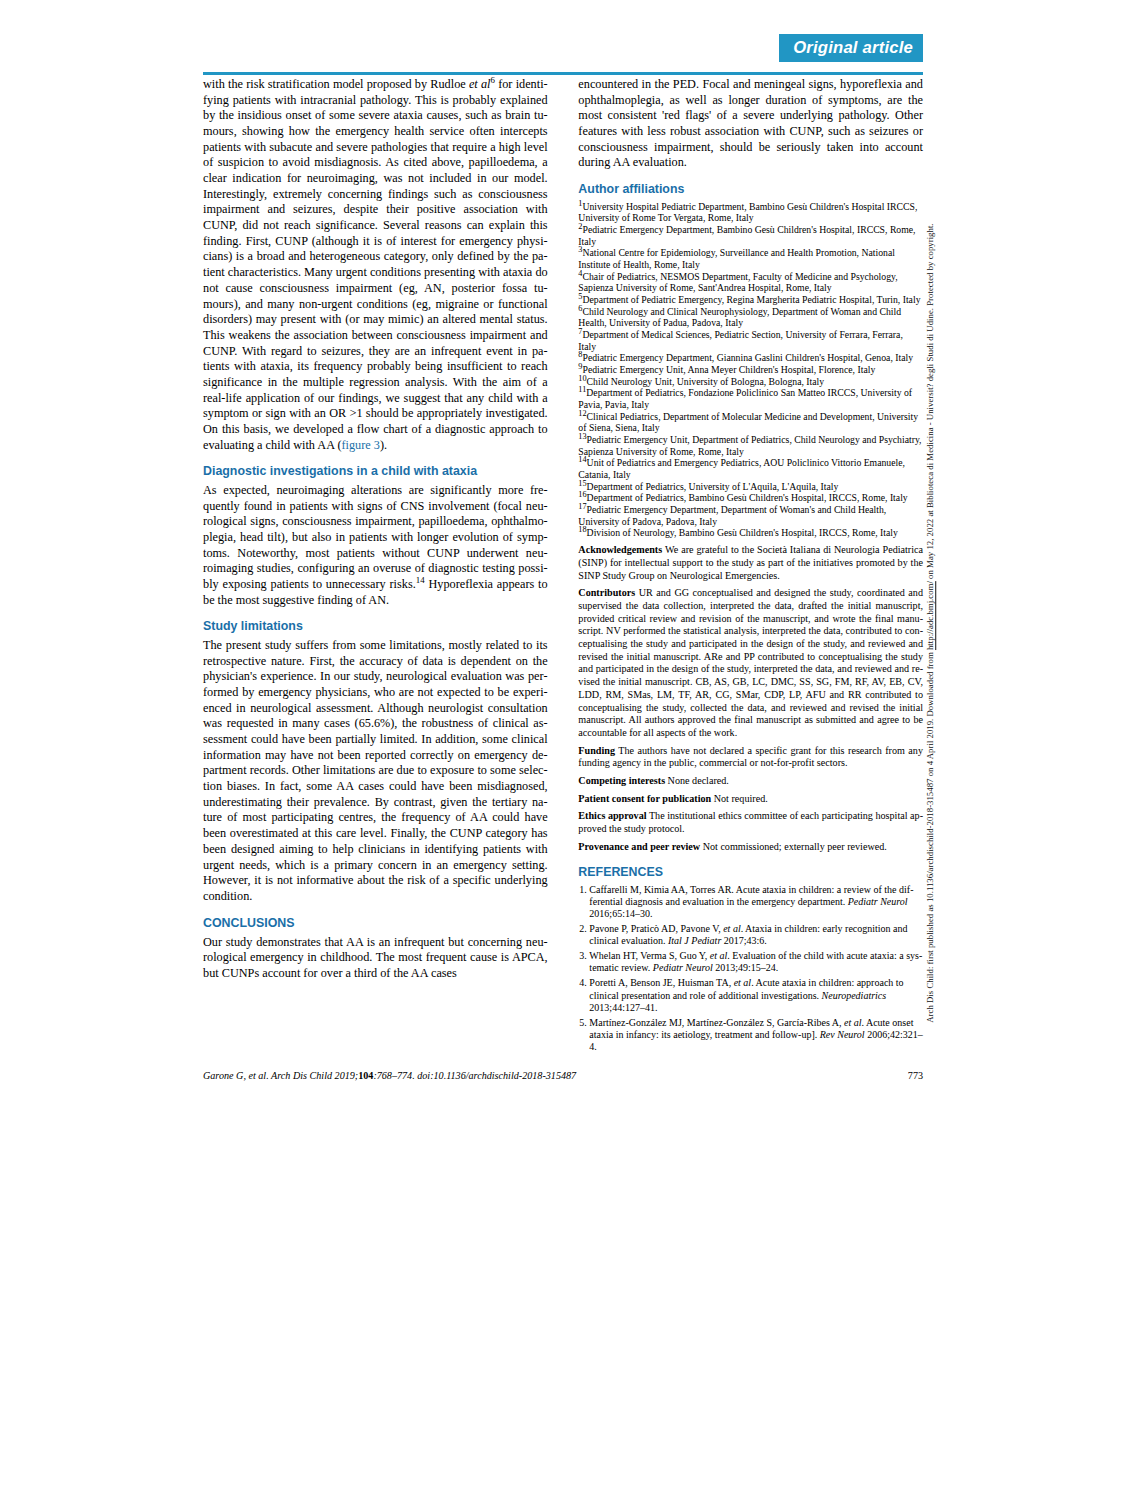Arch Dis Child: first published as 10.1136/archdischild-2018-315487 on 4 April 2019. Downloaded from http://adc.bmj.com/ on May 12, 2022 at Biblioteca di Medicina - Universit? degli Studi di Udine. Protected by copyright.
Original article
with the risk stratification model proposed by Rudloe et al6 for identifying patients with intracranial pathology. This is probably explained by the insidious onset of some severe ataxia causes, such as brain tumours, showing how the emergency health service often intercepts patients with subacute and severe pathologies that require a high level of suspicion to avoid misdiagnosis. As cited above, papilloedema, a clear indication for neuroimaging, was not included in our model. Interestingly, extremely concerning findings such as consciousness impairment and seizures, despite their positive association with CUNP, did not reach significance. Several reasons can explain this finding. First, CUNP (although it is of interest for emergency physicians) is a broad and heterogeneous category, only defined by the patient characteristics. Many urgent conditions presenting with ataxia do not cause consciousness impairment (eg, AN, posterior fossa tumours), and many non-urgent conditions (eg, migraine or functional disorders) may present with (or may mimic) an altered mental status. This weakens the association between consciousness impairment and CUNP. With regard to seizures, they are an infrequent event in patients with ataxia, its frequency probably being insufficient to reach significance in the multiple regression analysis. With the aim of a real-life application of our findings, we suggest that any child with a symptom or sign with an OR >1 should be appropriately investigated. On this basis, we developed a flow chart of a diagnostic approach to evaluating a child with AA (figure 3).
Diagnostic investigations in a child with ataxia
As expected, neuroimaging alterations are significantly more frequently found in patients with signs of CNS involvement (focal neurological signs, consciousness impairment, papilloedema, ophthalmoplegia, head tilt), but also in patients with longer evolution of symptoms. Noteworthy, most patients without CUNP underwent neuroimaging studies, configuring an overuse of diagnostic testing possibly exposing patients to unnecessary risks.14 Hyporeflexia appears to be the most suggestive finding of AN.
Study limitations
The present study suffers from some limitations, mostly related to its retrospective nature. First, the accuracy of data is dependent on the physician's experience. In our study, neurological evaluation was performed by emergency physicians, who are not expected to be experienced in neurological assessment. Although neurologist consultation was requested in many cases (65.6%), the robustness of clinical assessment could have been partially limited. In addition, some clinical information may have not been reported correctly on emergency department records. Other limitations are due to exposure to some selection biases. In fact, some AA cases could have been misdiagnosed, underestimating their prevalence. By contrast, given the tertiary nature of most participating centres, the frequency of AA could have been overestimated at this care level. Finally, the CUNP category has been designed aiming to help clinicians in identifying patients with urgent needs, which is a primary concern in an emergency setting. However, it is not informative about the risk of a specific underlying condition.
Conclusions
Our study demonstrates that AA is an infrequent but concerning neurological emergency in childhood. The most frequent cause is APCA, but CUNPs account for over a third of the AA cases
encountered in the PED. Focal and meningeal signs, hyporeflexia and ophthalmoplegia, as well as longer duration of symptoms, are the most consistent 'red flags' of a severe underlying pathology. Other features with less robust association with CUNP, such as seizures or consciousness impairment, should be seriously taken into account during AA evaluation.
Author affiliations
1University Hospital Pediatric Department, Bambino Gesù Children's Hospital IRCCS, University of Rome Tor Vergata, Rome, Italy
2Pediatric Emergency Department, Bambino Gesù Children's Hospital, IRCCS, Rome, Italy
3National Centre for Epidemiology, Surveillance and Health Promotion, National Institute of Health, Rome, Italy
4Chair of Pediatrics, NESMOS Department, Faculty of Medicine and Psychology, Sapienza University of Rome, Sant'Andrea Hospital, Rome, Italy
5Department of Pediatric Emergency, Regina Margherita Pediatric Hospital, Turin, Italy
6Child Neurology and Clinical Neurophysiology, Department of Woman and Child Health, University of Padua, Padova, Italy
7Department of Medical Sciences, Pediatric Section, University of Ferrara, Ferrara, Italy
8Pediatric Emergency Department, Giannina Gaslini Children's Hospital, Genoa, Italy
9Pediatric Emergency Unit, Anna Meyer Children's Hospital, Florence, Italy
10Child Neurology Unit, University of Bologna, Bologna, Italy
11Department of Pediatrics, Fondazione Policlinico San Matteo IRCCS, University of Pavia, Pavia, Italy
12Clinical Pediatrics, Department of Molecular Medicine and Development, University of Siena, Siena, Italy
13Pediatric Emergency Unit, Department of Pediatrics, Child Neurology and Psychiatry, Sapienza University of Rome, Rome, Italy
14Unit of Pediatrics and Emergency Pediatrics, AOU Policlinico Vittorio Emanuele, Catania, Italy
15Department of Pediatrics, University of L'Aquila, L'Aquila, Italy
16Department of Pediatrics, Bambino Gesù Children's Hospital, IRCCS, Rome, Italy
17Pediatric Emergency Department, Department of Woman's and Child Health, University of Padova, Padova, Italy
18Division of Neurology, Bambino Gesù Children's Hospital, IRCCS, Rome, Italy
Acknowledgements We are grateful to the Società Italiana di Neurologia Pediatrica (SINP) for intellectual support to the study as part of the initiatives promoted by the SINP Study Group on Neurological Emergencies.
Contributors UR and GG conceptualised and designed the study, coordinated and supervised the data collection, interpreted the data, drafted the initial manuscript, provided critical review and revision of the manuscript, and wrote the final manuscript. NV performed the statistical analysis, interpreted the data, contributed to conceptualising the study and participated in the design of the study, and reviewed and revised the initial manuscript. ARe and PP contributed to conceptualising the study and participated in the design of the study, interpreted the data, and reviewed and revised the initial manuscript. CB, AS, GB, LC, DMC, SS, SG, FM, RF, AV, EB, CV, LDD, RM, SMas, LM, TF, AR, CG, SMar, CDP, LP, AFU and RR contributed to conceptualising the study, collected the data, and reviewed and revised the initial manuscript. All authors approved the final manuscript as submitted and agree to be accountable for all aspects of the work.
Funding The authors have not declared a specific grant for this research from any funding agency in the public, commercial or not-for-profit sectors.
Competing interests None declared.
Patient consent for publication Not required.
Ethics approval The institutional ethics committee of each participating hospital approved the study protocol.
Provenance and peer review Not commissioned; externally peer reviewed.
References
Caffarelli M, Kimia AA, Torres AR. Acute ataxia in children: a review of the differential diagnosis and evaluation in the emergency department. Pediatr Neurol 2016;65:14–30.
Pavone P, Praticò AD, Pavone V, et al. Ataxia in children: early recognition and clinical evaluation. Ital J Pediatr 2017;43:6.
Whelan HT, Verma S, Guo Y, et al. Evaluation of the child with acute ataxia: a systematic review. Pediatr Neurol 2013;49:15–24.
Poretti A, Benson JE, Huisman TA, et al. Acute ataxia in children: approach to clinical presentation and role of additional investigations. Neuropediatrics 2013;44:127–41.
Martínez-González MJ, Martínez-González S, García-Ribes A, et al. Acute onset ataxia in infancy: its aetiology, treatment and follow-up]. Rev Neurol 2006;42:321–4.
Garone G, et al. Arch Dis Child 2019;104:768–774. doi:10.1136/archdischild-2018-315487
773